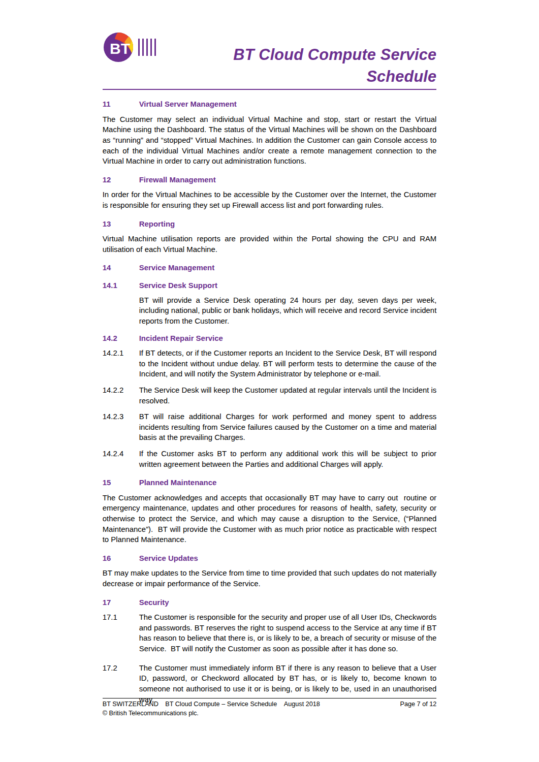BT
BT Cloud Compute Service Schedule
11 Virtual Server Management
The Customer may select an individual Virtual Machine and stop, start or restart the Virtual Machine using the Dashboard. The status of the Virtual Machines will be shown on the Dashboard as “running” and “stopped” Virtual Machines. In addition the Customer can gain Console access to each of the individual Virtual Machines and/or create a remote management connection to the Virtual Machine in order to carry out administration functions.
12 Firewall Management
In order for the Virtual Machines to be accessible by the Customer over the Internet, the Customer is responsible for ensuring they set up Firewall access list and port forwarding rules.
13 Reporting
Virtual Machine utilisation reports are provided within the Portal showing the CPU and RAM utilisation of each Virtual Machine.
14 Service Management
14.1 Service Desk Support
BT will provide a Service Desk operating 24 hours per day, seven days per week, including national, public or bank holidays, which will receive and record Service incident reports from the Customer.
14.2 Incident Repair Service
14.2.1
If BT detects, or if the Customer reports an Incident to the Service Desk, BT will respond to the Incident without undue delay. BT will perform tests to determine the cause of the Incident, and will notify the System Administrator by telephone or e-mail.
14.2.2
The Service Desk will keep the Customer updated at regular intervals until the Incident is resolved.
14.2.3
BT will raise additional Charges for work performed and money spent to address incidents resulting from Service failures caused by the Customer on a time and material basis at the prevailing Charges.
14.2.4
If the Customer asks BT to perform any additional work this will be subject to prior written agreement between the Parties and additional Charges will apply.
15 Planned Maintenance
The Customer acknowledges and accepts that occasionally BT may have to carry out routine or emergency maintenance, updates and other procedures for reasons of health, safety, security or otherwise to protect the Service, and which may cause a disruption to the Service, (“Planned Maintenance”). BT will provide the Customer with as much prior notice as practicable with respect to Planned Maintenance.
16 Service Updates
BT may make updates to the Service from time to time provided that such updates do not materially decrease or impair performance of the Service.
17 Security
17.1
The Customer is responsible for the security and proper use of all User IDs, Checkwords and passwords. BT reserves the right to suspend access to the Service at any time if BT has reason to believe that there is, or is likely to be, a breach of security or misuse of the Service. BT will notify the Customer as soon as possible after it has done so.
17.2
The Customer must immediately inform BT if there is any reason to believe that a User ID, password, or Checkword allocated by BT has, or is likely to, become known to someone not authorised to use it or is being, or is likely to be, used in an unauthorised way.
BT SWITZERLAND BT Cloud Compute – Service Schedule August 2018
Page 7 of 12
© British Telecommunications plc.